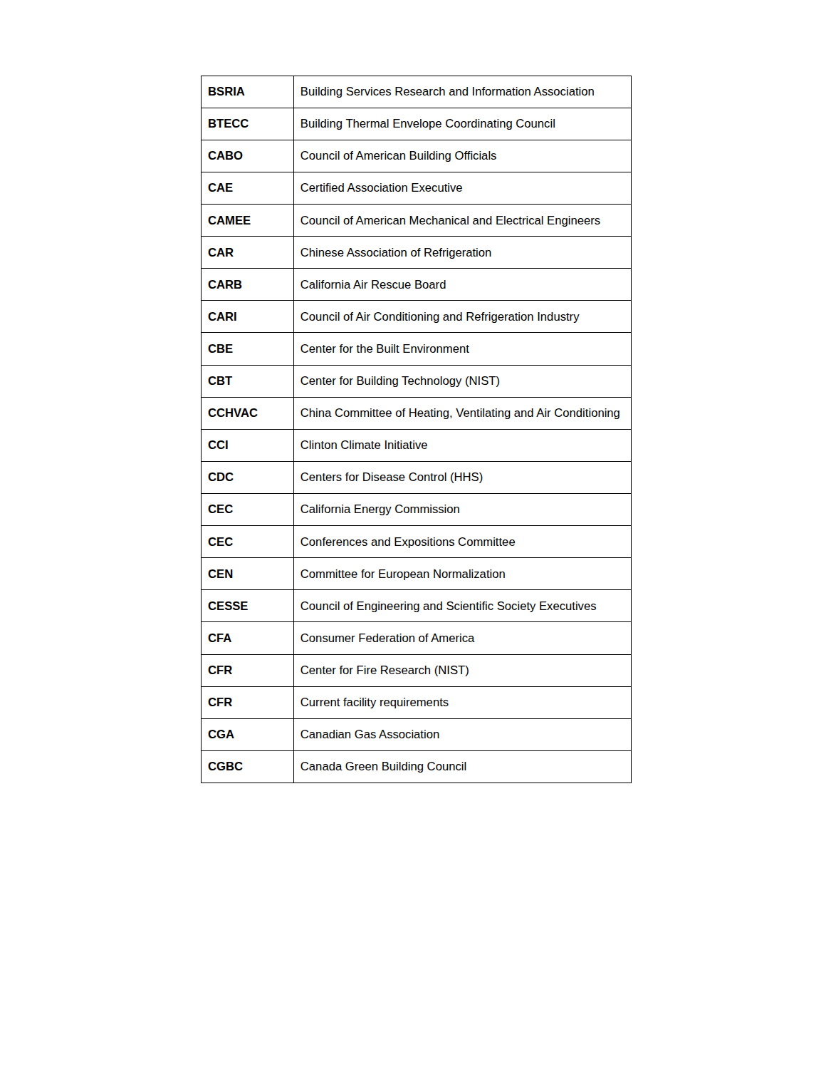| BSRIA | Building Services Research and Information Association |
| BTECC | Building Thermal Envelope Coordinating Council |
| CABO | Council of American Building Officials |
| CAE | Certified Association Executive |
| CAMEE | Council of American Mechanical and Electrical Engineers |
| CAR | Chinese Association of Refrigeration |
| CARB | California Air Rescue Board |
| CARI | Council of Air Conditioning and Refrigeration Industry |
| CBE | Center for the Built Environment |
| CBT | Center for Building Technology (NIST) |
| CCHVAC | China Committee of Heating, Ventilating and Air Conditioning |
| CCI | Clinton Climate Initiative |
| CDC | Centers for Disease Control (HHS) |
| CEC | California Energy Commission |
| CEC | Conferences and Expositions Committee |
| CEN | Committee for European Normalization |
| CESSE | Council of Engineering and Scientific Society Executives |
| CFA | Consumer Federation of America |
| CFR | Center for Fire Research (NIST) |
| CFR | Current facility requirements |
| CGA | Canadian Gas Association |
| CGBC | Canada Green Building Council |